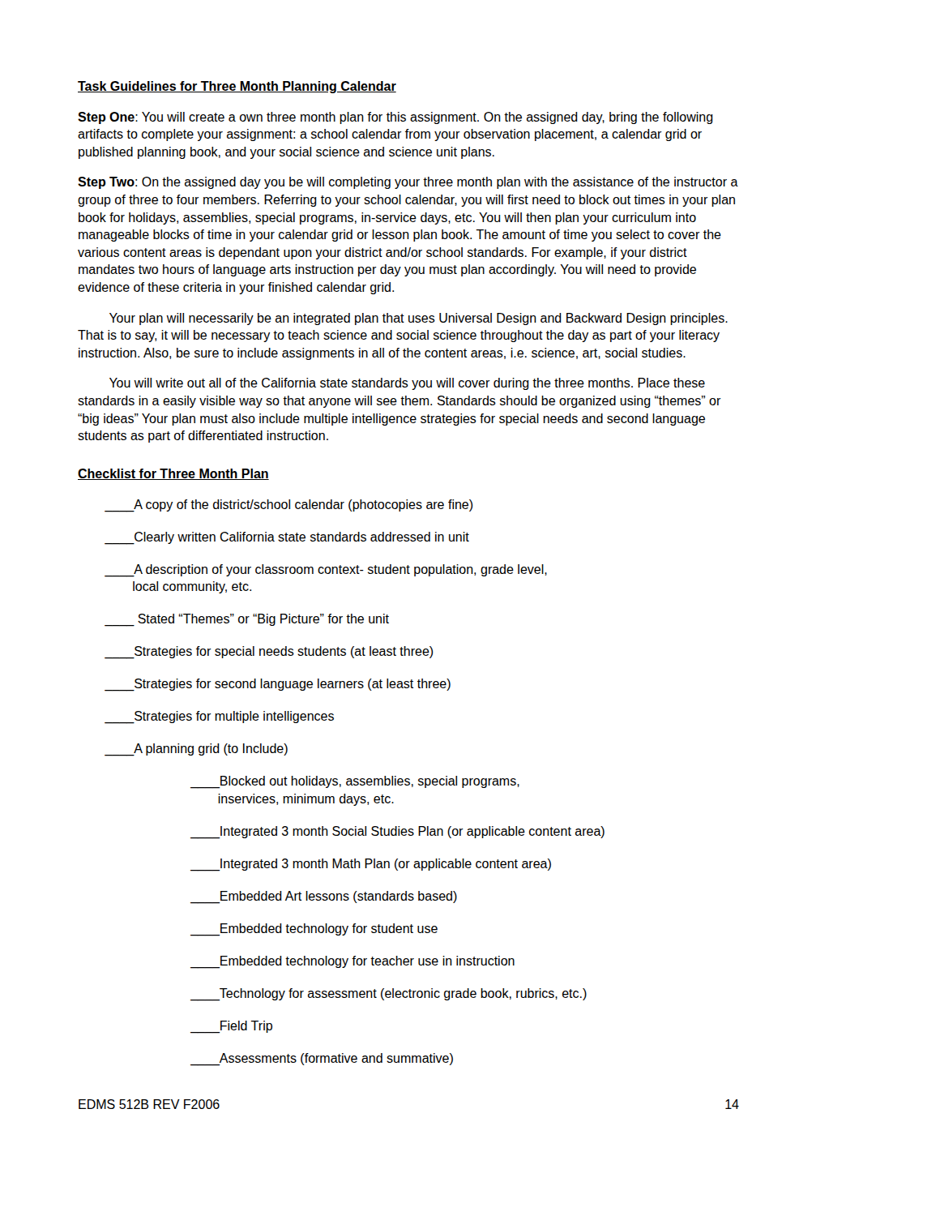Task Guidelines for Three Month Planning Calendar
Step One: You will create a own three month plan for this assignment. On the assigned day, bring the following artifacts to complete your assignment: a school calendar from your observation placement, a calendar grid or published planning book, and your social science and science unit plans.
Step Two: On the assigned day you be will completing your three month plan with the assistance of the instructor a group of three to four members. Referring to your school calendar, you will first need to block out times in your plan book for holidays, assemblies, special programs, in-service days, etc. You will then plan your curriculum into manageable blocks of time in your calendar grid or lesson plan book. The amount of time you select to cover the various content areas is dependant upon your district and/or school standards. For example, if your district mandates two hours of language arts instruction per day you must plan accordingly. You will need to provide evidence of these criteria in your finished calendar grid.
Your plan will necessarily be an integrated plan that uses Universal Design and Backward Design principles. That is to say, it will be necessary to teach science and social science throughout the day as part of your literacy instruction. Also, be sure to include assignments in all of the content areas, i.e. science, art, social studies.
You will write out all of the California state standards you will cover during the three months. Place these standards in a easily visible way so that anyone will see them. Standards should be organized using “themes” or “big ideas” Your plan must also include multiple intelligence strategies for special needs and second language students as part of differentiated instruction.
Checklist for Three Month Plan
____A copy of the district/school calendar (photocopies are fine)
____Clearly written California state standards addressed in unit
____A description of your classroom context- student population, grade level, local community, etc.
____ Stated “Themes” or “Big Picture” for the unit
____Strategies for special needs students (at least three)
____Strategies for second language learners (at least three)
____Strategies for multiple intelligences
____A planning grid (to Include)
____Blocked out holidays, assemblies, special programs, inservices, minimum days, etc.
____Integrated 3 month Social Studies Plan (or applicable content area)
____Integrated 3 month Math Plan (or applicable content area)
____Embedded Art lessons (standards based)
____Embedded technology for student use
____Embedded technology for teacher use in instruction
____Technology for assessment (electronic grade book, rubrics, etc.)
____Field Trip
____Assessments (formative and summative)
EDMS 512B REV F2006 14